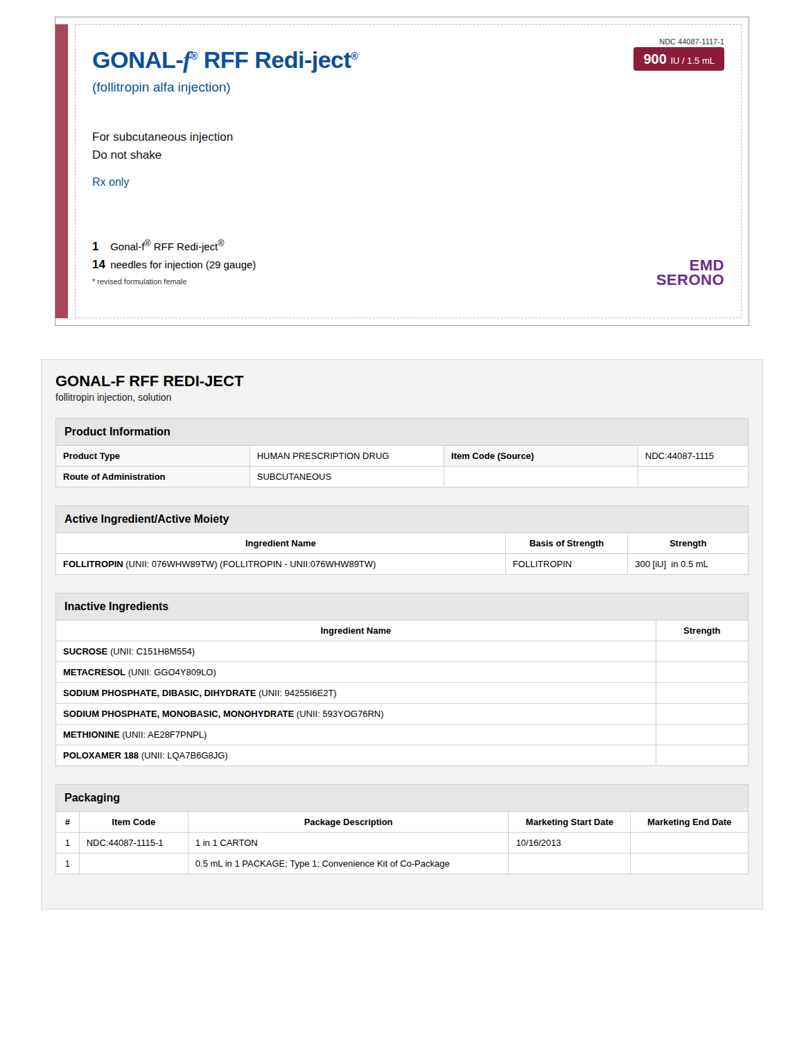NDC 44087-1117-1
GONAL-f® RFF Redi-ject®
900 IU / 1.5 mL
(follitropin alfa injection)
For subcutaneous injection
Do not shake
Rx only
1 Gonal-f® RFF Redi-ject®
14 needles for injection (29 gauge)
* revised formulation female
EMDSERONO
GONAL-F RFF REDI-JECT
follitropin injection, solution
Product Information
| Product Type | HUMAN PRESCRIPTION DRUG | Item Code (Source) | NDC:44087-1115 |
| Route of Administration | SUBCUTANEOUS | | |
Active Ingredient/Active Moiety
| Ingredient Name | Basis of Strength | Strength |
| --- | --- | --- |
| FOLLITROPIN (UNII: 076WHW89TW) (FOLLITROPIN - UNII:076WHW89TW) | FOLLITROPIN | 300 [iU] in 0.5 mL |
Inactive Ingredients
| Ingredient Name | Strength |
| --- | --- |
| SUCROSE (UNII: C151H8M554) | |
| METACRESOL (UNII: GGO4Y809LO) | |
| SODIUM PHOSPHATE, DIBASIC, DIHYDRATE (UNII: 94255I6E2T) | |
| SODIUM PHOSPHATE, MONOBASIC, MONOHYDRATE (UNII: 593YOG76RN) | |
| METHIONINE (UNII: AE28F7PNPL) | |
| POLOXAMER 188 (UNII: LQA7B6G8JG) | |
Packaging
| # | Item Code | Package Description | Marketing Start Date | Marketing End Date |
| --- | --- | --- | --- | --- |
| 1 | NDC:44087-1115-1 | 1 in 1 CARTON | 10/16/2013 | |
| 1 | | 0.5 mL in 1 PACKAGE; Type 1: Convenience Kit of Co-Package | | |